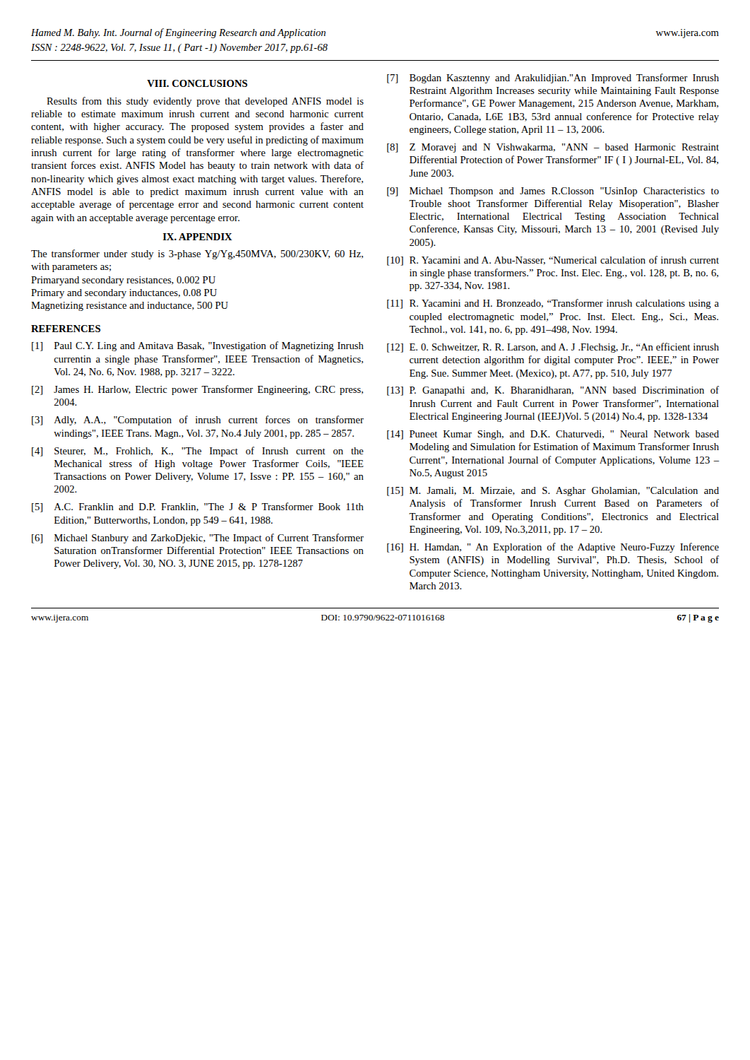www.ijera.com Hamed M. Bahy. Int. Journal of Engineering Research and Application
ISSN : 2248-9622, Vol. 7, Issue 11, ( Part -1) November 2017, pp.61-68
VIII. CONCLUSIONS
Results from this study evidently prove that developed ANFIS model is reliable to estimate maximum inrush current and second harmonic current content, with higher accuracy. The proposed system provides a faster and reliable response. Such a system could be very useful in predicting of maximum inrush current for large rating of transformer where large electromagnetic transient forces exist. ANFIS Model has beauty to train network with data of non-linearity which gives almost exact matching with target values. Therefore, ANFIS model is able to predict maximum inrush current value with an acceptable average of percentage error and second harmonic current content again with an acceptable average percentage error.
IX. APPENDIX
The transformer under study is 3-phase Yg/Yg,450MVA, 500/230KV, 60 Hz, with parameters as;
Primaryand secondary resistances, 0.002 PU
Primary and secondary inductances, 0.08 PU
Magnetizing resistance and inductance, 500 PU
REFERENCES
[1] Paul C.Y. Ling and Amitava Basak, "Investigation of Magnetizing Inrush currentin a single phase Transformer", IEEE Trensaction of Magnetics, Vol. 24, No. 6, Nov. 1988, pp. 3217 – 3222.
[2] James H. Harlow, Electric power Transformer Engineering, CRC press, 2004.
[3] Adly, A.A., "Computation of inrush current forces on transformer windings", IEEE Trans. Magn., Vol. 37, No.4 July 2001, pp. 285 – 2857.
[4] Steurer, M., Frohlich, K., "The Impact of Inrush current on the Mechanical stress of High voltage Power Trasformer Coils, "IEEE Transactions on Power Delivery, Volume 17, Issve : PP. 155 – 160," an 2002.
[5] A.C. Franklin and D.P. Franklin, "The J & P Transformer Book 11th Edition," Butterworths, London, pp 549 – 641, 1988.
[6] Michael Stanbury and ZarkoDjekic, "The Impact of Current Transformer Saturation onTransformer Differential Protection" IEEE Transactions on Power Delivery, Vol. 30, NO. 3, JUNE 2015, pp. 1278-1287
[7] Bogdan Kasztenny and Arakulidjian."An Improved Transformer Inrush Restraint Algorithm Increases security while Maintaining Fault Response Performance", GE Power Management, 215 Anderson Avenue, Markham, Ontario, Canada, L6E 1B3, 53rd annual conference for Protective relay engineers, College station, April 11 – 13, 2006.
[8] Z Moravej and N Vishwakarma, "ANN – based Harmonic Restraint Differential Protection of Power Transformer" IF ( I ) Journal-EL, Vol. 84, June 2003.
[9] Michael Thompson and James R.Closson "UsinIop Characteristics to Trouble shoot Transformer Differential Relay Misoperation", Blasher Electric, International Electrical Testing Association Technical Conference, Kansas City, Missouri, March 13 – 10, 2001 (Revised July 2005).
[10] R. Yacamini and A. Abu-Nasser, “Numerical calculation of inrush current in single phase transformers.” Proc. Inst. Elec. Eng., vol. 128, pt. B, no. 6, pp. 327-334, Nov. 1981.
[11] R. Yacamini and H. Bronzeado, “Transformer inrush calculations using a coupled electromagnetic model,” Proc. Inst. Elect. Eng., Sci., Meas. Technol., vol. 141, no. 6, pp. 491–498, Nov. 1994.
[12] E. 0. Schweitzer, R. R. Larson, and A. J .Flechsig, Jr., “An efficient inrush current detection algorithm for digital computer Proc”. IEEE,” in Power Eng. Sue. Summer Meet. (Mexico), pt. A77, pp. 510, July 1977
[13] P. Ganapathi and, K. Bharanidharan, "ANN based Discrimination of Inrush Current and Fault Current in Power Transformer", International Electrical Engineering Journal (IEEJ)Vol. 5 (2014) No.4, pp. 1328-1334
[14] Puneet Kumar Singh, and D.K. Chaturvedi, " Neural Network based Modeling and Simulation for Estimation of Maximum Transformer Inrush Current", International Journal of Computer Applications, Volume 123 – No.5, August 2015
[15] M. Jamali, M. Mirzaie, and S. Asghar Gholamian, "Calculation and Analysis of Transformer Inrush Current Based on Parameters of Transformer and Operating Conditions", Electronics and Electrical Engineering, Vol. 109, No.3,2011, pp. 17 – 20.
[16] H. Hamdan, " An Exploration of the Adaptive Neuro-Fuzzy Inference System (ANFIS) in Modelling Survival", Ph.D. Thesis, School of Computer Science, Nottingham University, Nottingham, United Kingdom. March 2013.
www.ijera.com DOI: 10.9790/9622-0711016168 67 | P a g e